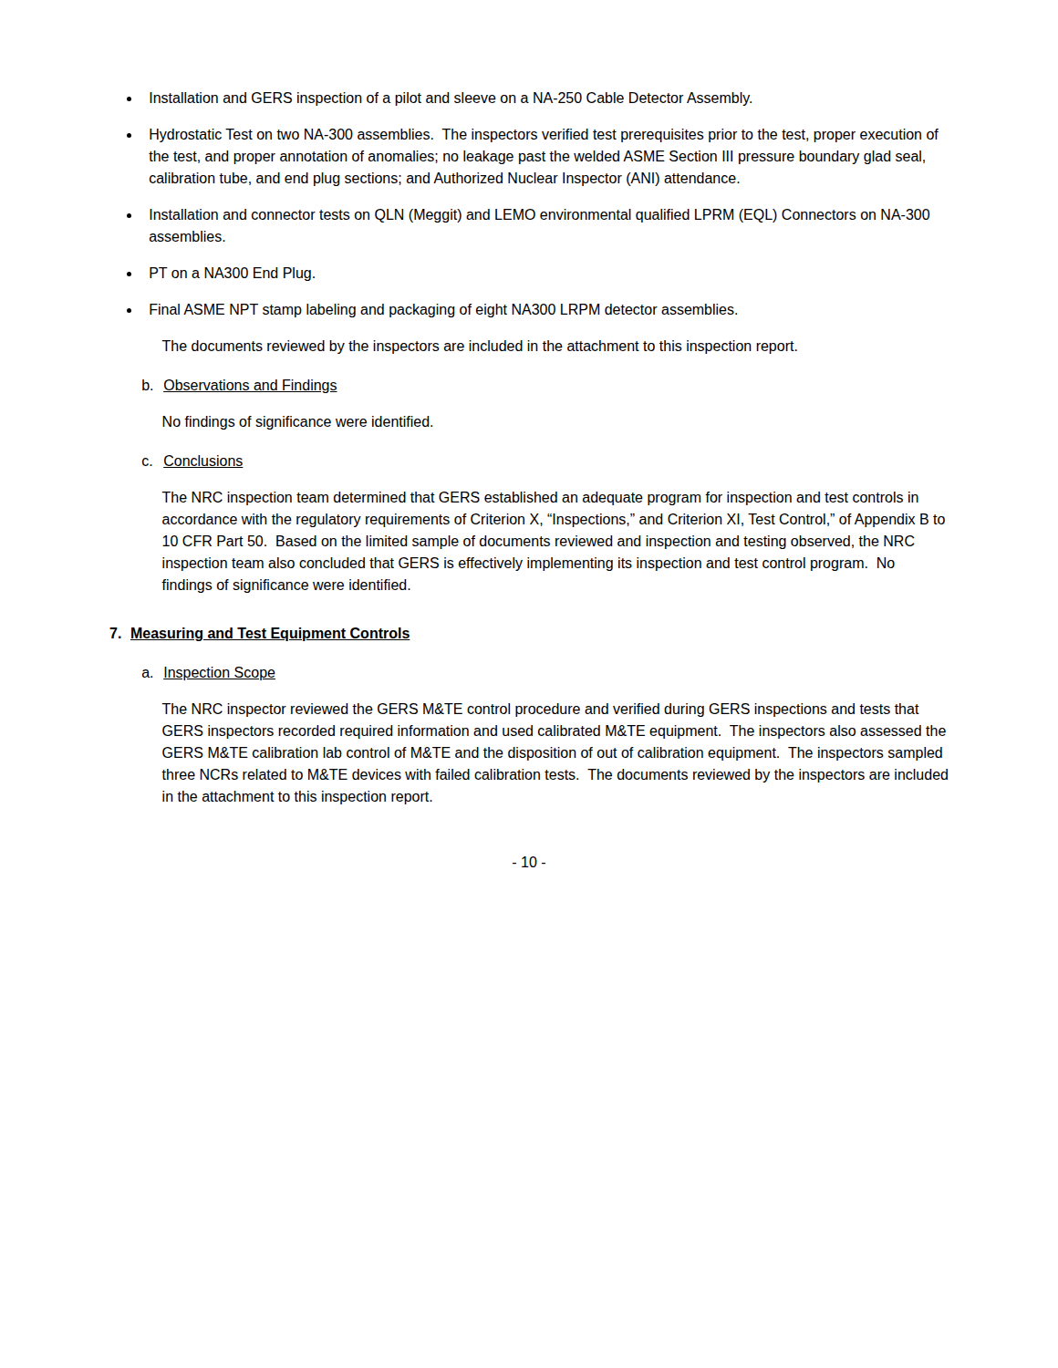Installation and GERS inspection of a pilot and sleeve on a NA-250 Cable Detector Assembly.
Hydrostatic Test on two NA-300 assemblies. The inspectors verified test prerequisites prior to the test, proper execution of the test, and proper annotation of anomalies; no leakage past the welded ASME Section III pressure boundary glad seal, calibration tube, and end plug sections; and Authorized Nuclear Inspector (ANI) attendance.
Installation and connector tests on QLN (Meggit) and LEMO environmental qualified LPRM (EQL) Connectors on NA-300 assemblies.
PT on a NA300 End Plug.
Final ASME NPT stamp labeling and packaging of eight NA300 LRPM detector assemblies.
The documents reviewed by the inspectors are included in the attachment to this inspection report.
b. Observations and Findings
No findings of significance were identified.
c. Conclusions
The NRC inspection team determined that GERS established an adequate program for inspection and test controls in accordance with the regulatory requirements of Criterion X, “Inspections,” and Criterion XI, Test Control,” of Appendix B to 10 CFR Part 50. Based on the limited sample of documents reviewed and inspection and testing observed, the NRC inspection team also concluded that GERS is effectively implementing its inspection and test control program. No findings of significance were identified.
7. Measuring and Test Equipment Controls
a. Inspection Scope
The NRC inspector reviewed the GERS M&TE control procedure and verified during GERS inspections and tests that GERS inspectors recorded required information and used calibrated M&TE equipment. The inspectors also assessed the GERS M&TE calibration lab control of M&TE and the disposition of out of calibration equipment. The inspectors sampled three NCRs related to M&TE devices with failed calibration tests. The documents reviewed by the inspectors are included in the attachment to this inspection report.
- 10 -